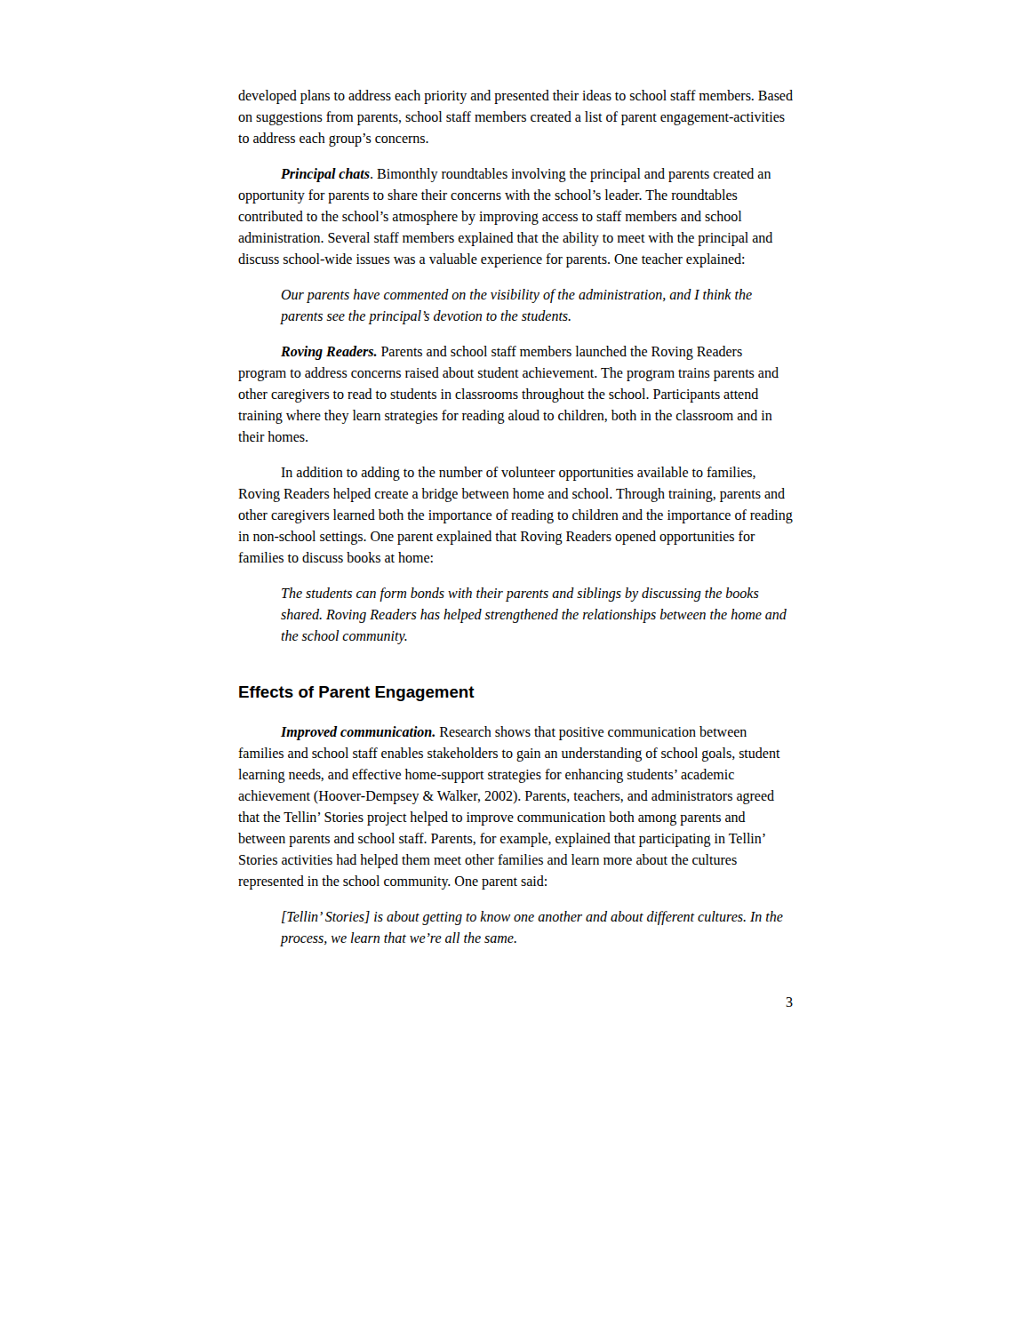developed plans to address each priority and presented their ideas to school staff members. Based on suggestions from parents, school staff members created a list of parent engagement-activities to address each group’s concerns.
Principal chats. Bimonthly roundtables involving the principal and parents created an opportunity for parents to share their concerns with the school’s leader. The roundtables contributed to the school’s atmosphere by improving access to staff members and school administration. Several staff members explained that the ability to meet with the principal and discuss school-wide issues was a valuable experience for parents. One teacher explained:
Our parents have commented on the visibility of the administration, and I think the parents see the principal’s devotion to the students.
Roving Readers. Parents and school staff members launched the Roving Readers program to address concerns raised about student achievement. The program trains parents and other caregivers to read to students in classrooms throughout the school. Participants attend training where they learn strategies for reading aloud to children, both in the classroom and in their homes.
In addition to adding to the number of volunteer opportunities available to families, Roving Readers helped create a bridge between home and school. Through training, parents and other caregivers learned both the importance of reading to children and the importance of reading in non-school settings. One parent explained that Roving Readers opened opportunities for families to discuss books at home:
The students can form bonds with their parents and siblings by discussing the books shared. Roving Readers has helped strengthened the relationships between the home and the school community.
Effects of Parent Engagement
Improved communication. Research shows that positive communication between families and school staff enables stakeholders to gain an understanding of school goals, student learning needs, and effective home-support strategies for enhancing students’ academic achievement (Hoover-Dempsey & Walker, 2002). Parents, teachers, and administrators agreed that the Tellin’ Stories project helped to improve communication both among parents and between parents and school staff. Parents, for example, explained that participating in Tellin’ Stories activities had helped them meet other families and learn more about the cultures represented in the school community. One parent said:
[Tellin’ Stories] is about getting to know one another and about different cultures. In the process, we learn that we’re all the same.
3